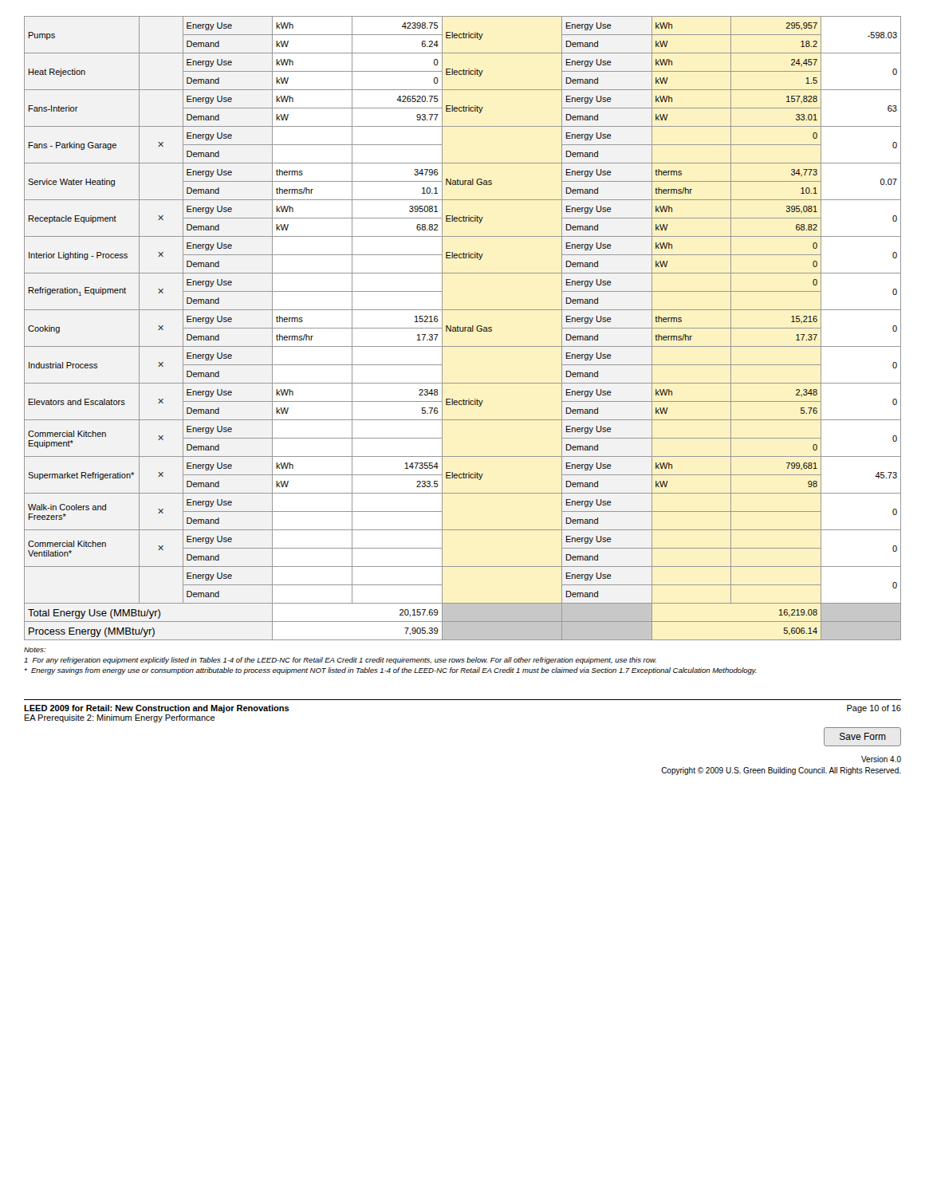| Pumps | | Energy Use | kWh | 42398.75 | Electricity | Energy Use | kWh | 295,957 | -598.03 |
| Demand | kW | 6.24 | Demand | kW | 18.2 |
| Heat Rejection | | Energy Use | kWh | 0 | Electricity | Energy Use | kWh | 24,457 | 0 |
| Demand | kW | 0 | Demand | kW | 1.5 |
| Fans-Interior | | Energy Use | kWh | 426520.75 | Electricity | Energy Use | kWh | 157,828 | 63 |
| Demand | kW | 93.77 | Demand | kW | 33.01 |
| Fans - Parking Garage | ✕ | Energy Use | | | | Energy Use | | 0 | 0 |
| Demand | | | Demand | | |
| Service Water Heating | | Energy Use | therms | 34796 | Natural Gas | Energy Use | therms | 34,773 | 0.07 |
| Demand | therms/hr | 10.1 | Demand | therms/hr | 10.1 |
| Receptacle Equipment | ✕ | Energy Use | kWh | 395081 | Electricity | Energy Use | kWh | 395,081 | 0 |
| Demand | kW | 68.82 | Demand | kW | 68.82 |
| Interior Lighting - Process | ✕ | Energy Use | | | Electricity | Energy Use | kWh | 0 | 0 |
| Demand | | | Demand | kW | 0 |
| Refrigeration 1 Equipment | ✕ | Energy Use | | | | Energy Use | | 0 | 0 |
| Demand | | | Demand | | |
| Cooking | ✕ | Energy Use | therms | 15216 | Natural Gas | Energy Use | therms | 15,216 | 0 |
| Demand | therms/hr | 17.37 | Demand | therms/hr | 17.37 |
| Industrial Process | ✕ | Energy Use | | | | Energy Use | | | 0 |
| Demand | | | Demand | | |
| Elevators and Escalators | ✕ | Energy Use | kWh | 2348 | Electricity | Energy Use | kWh | 2,348 | 0 |
| Demand | kW | 5.76 | Demand | kW | 5.76 |
| Commercial Kitchen Equipment* | ✕ | Energy Use | | | | Energy Use | | | 0 |
| Demand | | | Demand | | 0 |
| Supermarket Refrigeration* | ✕ | Energy Use | kWh | 1473554 | Electricity | Energy Use | kWh | 799,681 | 45.73 |
| Demand | kW | 233.5 | Demand | kW | 98 |
| Walk-in Coolers and Freezers* | ✕ | Energy Use | | | | Energy Use | | | 0 |
| Demand | | | Demand | | |
| Commercial Kitchen Ventilation* | ✕ | Energy Use | | | | Energy Use | | | 0 |
| Demand | | | Demand | | |
| | | Energy Use | | | | Energy Use | | | 0 |
| Demand | | | Demand | | |
| Total Energy Use (MMBtu/yr) | 20,157.69 | | | 16,219.08 | |
| Process Energy (MMBtu/yr) | 7,905.39 | | | 5,606.14 | |
Notes:
1 For any refrigeration equipment explicitly listed in Tables 1-4 of the LEED-NC for Retail EA Credit 1 credit requirements, use rows below. For all other refrigeration equipment, use this row.
* Energy savings from energy use or consumption attributable to process equipment NOT listed in Tables 1-4 of the LEED-NC for Retail EA Credit 1 must be claimed via Section 1.7 Exceptional Calculation Methodology.
LEED 2009 for Retail: New Construction and Major Renovations
EA Prerequisite 2: Minimum Energy Performance
Page 10 of 16
Save Form
Version 4.0
Copyright © 2009 U.S. Green Building Council. All Rights Reserved.